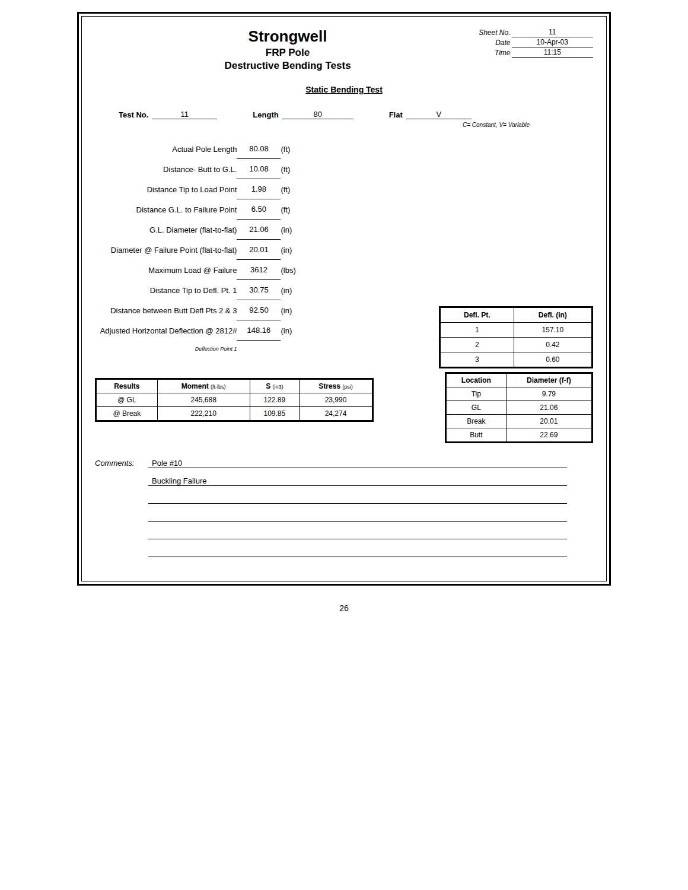Strongwell
FRP Pole
Destructive Bending Tests
| Sheet No. | 11 |
| Date | 10-Apr-03 |
| Time | 11:15 |
Static Bending Test
Test No. 11 Length 80 Flat V
C= Constant, V= Variable
| Actual Pole Length | 80.08 | (ft) | |
| Distance- Butt to G.L. | 10.08 | (ft) | |
| Distance Tip to Load Point | 1.98 | (ft) | |
| Distance G.L. to Failure Point | 6.50 | (ft) | |
| G.L. Diameter (flat-to-flat) | 21.06 | (in) | |
| Diameter @ Failure Point (flat-to-flat) | 20.01 | (in) | |
| Maximum Load @ Failure | 3612 | (lbs) | |
| Distance Tip to Defl. Pt. 1 | 30.75 | (in) | |
| Distance between Butt Defl Pts 2 & 3 | 92.50 | (in) | |
| Adjusted Horizontal Deflection @ 2812# | 148.16 | (in) | |
| Deflection Point 1 | |
| Defl. Pt. | Defl. (in) |
| --- | --- |
| 1 | 157.10 |
| 2 | 0.42 |
| 3 | 0.60 |
| Results | Moment (ft-lbs) | S (in3) | Stress (psi) |
| --- | --- | --- | --- |
| @ GL | 245,688 | 122.89 | 23,990 |
| @ Break | 222,210 | 109.85 | 24,274 |
| Location | Diameter (f-f) |
| --- | --- |
| Tip | 9.79 |
| GL | 21.06 |
| Break | 20.01 |
| Butt | 22.69 |
Comments: Pole #10
Buckling Failure
26